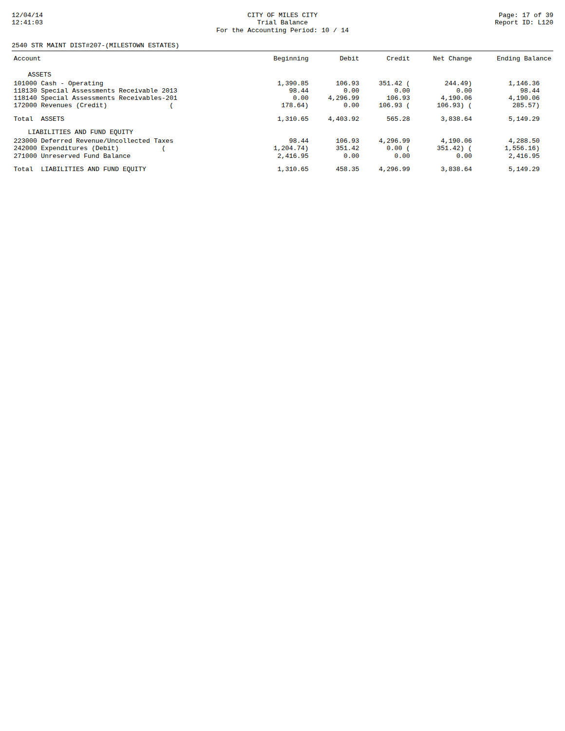| 12/04/14 | CITY OF MILES CITY | Page: 17 of 39 |
| 12:41:03 | Trial Balance | Report ID: L120 |
| | For the Accounting Period: 10 / 14 | |
2540 STR MAINT DIST#207-(MILESTOWN ESTATES)
| Account | Beginning | Debit | Credit | Net Change | Ending Balance |
| --- | --- | --- | --- | --- | --- |
| ASSETS |
| 101000 Cash - Operating | 1,390.85 | 106.93 | 351.42 ( | 244.49) | 1,146.36 | |
| 118130 Special Assessments Receivable 2013 | 98.44 | 0.00 | 0.00 | 0.00 | 98.44 | |
| 118140 Special Assessments Receivables-201 | 0.00 | 4,296.99 | 106.93 | 4,190.06 | 4,190.06 | |
| 172000 Revenues (Credit) ( | 178.64) | 0.00 | 106.93 ( | 106.93) ( | 285.57) | |
| Total ASSETS | 1,310.65 | 4,403.92 | 565.28 | 3,838.64 | 5,149.29 | |
| LIABILITIES AND FUND EQUITY |
| 223000 Deferred Revenue/Uncollected Taxes | 98.44 | 106.93 | 4,296.99 | 4,190.06 | 4,288.50 | |
| 242000 Expenditures (Debit) ( | 1,204.74) | 351.42 | 0.00 ( | 351.42) ( | 1,556.16) | |
| 271000 Unreserved Fund Balance | 2,416.95 | 0.00 | 0.00 | 0.00 | 2,416.95 | |
| Total LIABILITIES AND FUND EQUITY | 1,310.65 | 458.35 | 4,296.99 | 3,838.64 | 5,149.29 | |